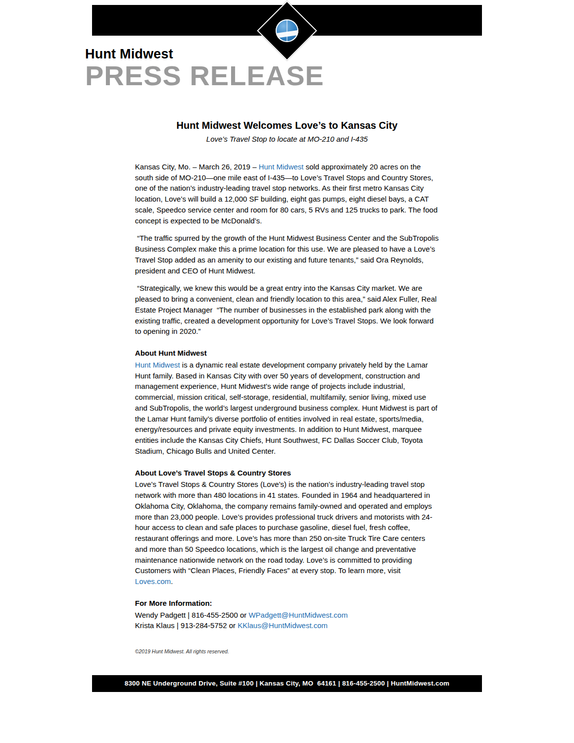Hunt Midwest
PRESS RELEASE
Hunt Midwest Welcomes Love’s to Kansas City
Love’s Travel Stop to locate at MO-210 and I-435
Kansas City, Mo. – March 26, 2019 – Hunt Midwest sold approximately 20 acres on the south side of MO-210—one mile east of I-435—to Love’s Travel Stops and Country Stores, one of the nation’s industry-leading travel stop networks. As their first metro Kansas City location, Love’s will build a 12,000 SF building, eight gas pumps, eight diesel bays, a CAT scale, Speedco service center and room for 80 cars, 5 RVs and 125 trucks to park. The food concept is expected to be McDonald’s.
“The traffic spurred by the growth of the Hunt Midwest Business Center and the SubTropolis Business Complex make this a prime location for this use. We are pleased to have a Love’s Travel Stop added as an amenity to our existing and future tenants,” said Ora Reynolds, president and CEO of Hunt Midwest.
“Strategically, we knew this would be a great entry into the Kansas City market. We are pleased to bring a convenient, clean and friendly location to this area,” said Alex Fuller, Real Estate Project Manager “The number of businesses in the established park along with the existing traffic, created a development opportunity for Love’s Travel Stops. We look forward to opening in 2020.”
About Hunt Midwest
Hunt Midwest is a dynamic real estate development company privately held by the Lamar Hunt family. Based in Kansas City with over 50 years of development, construction and management experience, Hunt Midwest’s wide range of projects include industrial, commercial, mission critical, self-storage, residential, multifamily, senior living, mixed use and SubTropolis, the world’s largest underground business complex. Hunt Midwest is part of the Lamar Hunt family’s diverse portfolio of entities involved in real estate, sports/media, energy/resources and private equity investments. In addition to Hunt Midwest, marquee entities include the Kansas City Chiefs, Hunt Southwest, FC Dallas Soccer Club, Toyota Stadium, Chicago Bulls and United Center.
About Love’s Travel Stops & Country Stores
Love’s Travel Stops & Country Stores (Love’s) is the nation’s industry-leading travel stop network with more than 480 locations in 41 states. Founded in 1964 and headquartered in Oklahoma City, Oklahoma, the company remains family-owned and operated and employs more than 23,000 people. Love’s provides professional truck drivers and motorists with 24-hour access to clean and safe places to purchase gasoline, diesel fuel, fresh coffee, restaurant offerings and more. Love’s has more than 250 on-site Truck Tire Care centers and more than 50 Speedco locations, which is the largest oil change and preventative maintenance nationwide network on the road today. Love’s is committed to providing Customers with “Clean Places, Friendly Faces” at every stop. To learn more, visit Loves.com.
For More Information:
Wendy Padgett | 816-455-2500 or WPadgett@HuntMidwest.com
Krista Klaus | 913-284-5752 or KKlaus@HuntMidwest.com
©2019 Hunt Midwest. All rights reserved.
8300 NE Underground Drive, Suite #100 | Kansas City, MO 64161 | 816-455-2500 | HuntMidwest.com